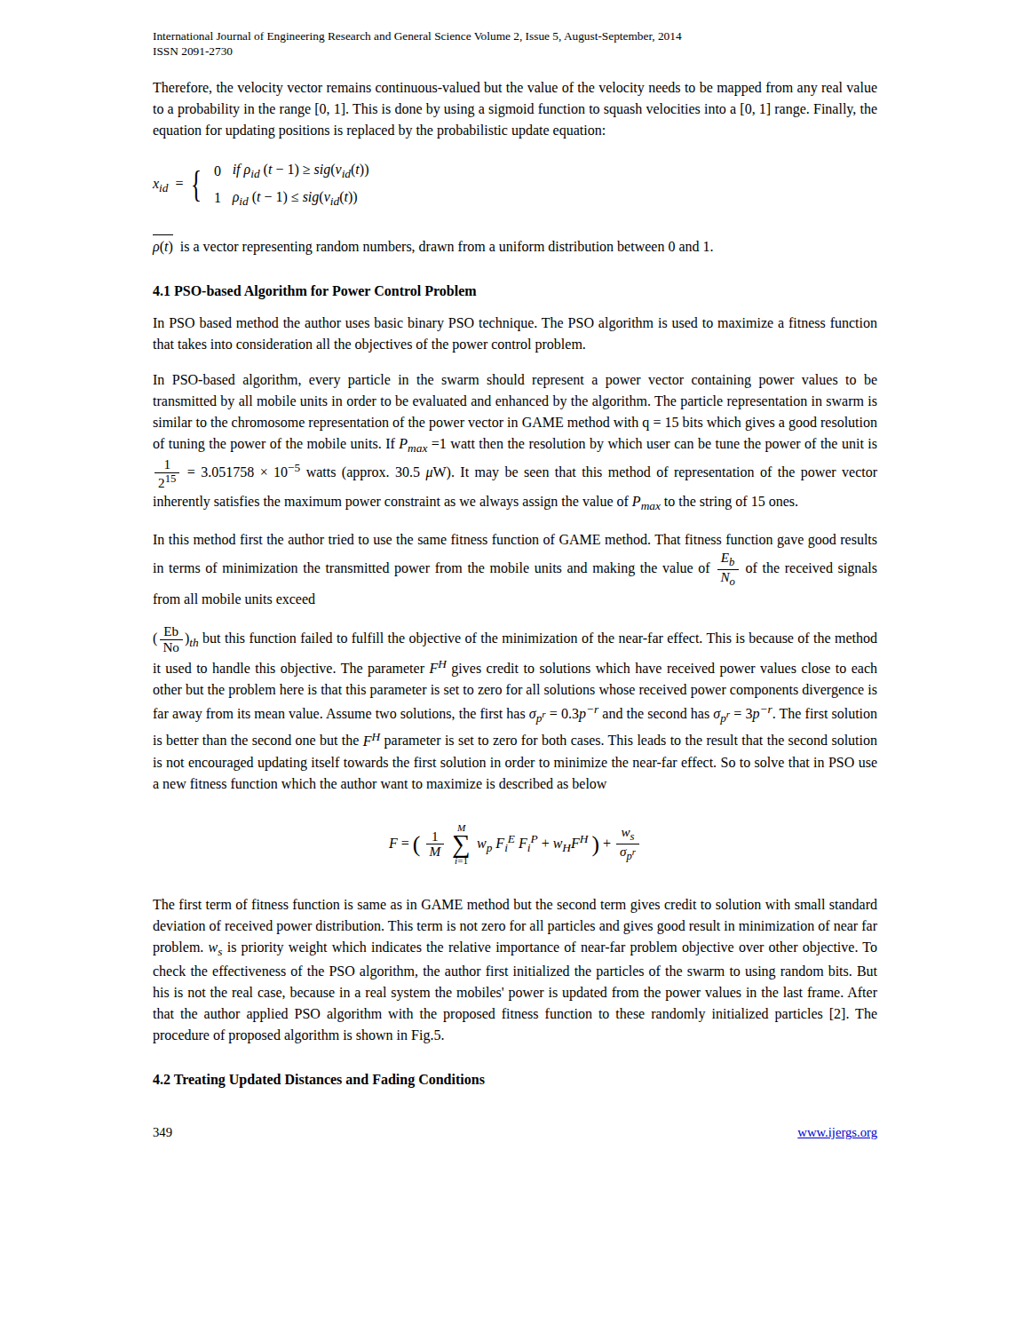International Journal of Engineering Research and General Science Volume 2, Issue 5, August-September, 2014
ISSN 2091-2730
Therefore, the velocity vector remains continuous-valued but the value of the velocity needs to be mapped from any real value to a probability in the range [0, 1]. This is done by using a sigmoid function to squash velocities into a [0, 1] range. Finally, the equation for updating positions is replaced by the probabilistic update equation:
xid = {
| 0 | if ρ id ( t − 1) ≥ sig ( v id ( t )) |
| 1 | ρ id ( t − 1) ≤ sig ( v id ( t )) |
ρ(t) is a vector representing random numbers, drawn from a uniform distribution between 0 and 1.
4.1 PSO-based Algorithm for Power Control Problem
In PSO based method the author uses basic binary PSO technique. The PSO algorithm is used to maximize a fitness function that takes into consideration all the objectives of the power control problem.
In PSO-based algorithm, every particle in the swarm should represent a power vector containing power values to be transmitted by all mobile units in order to be evaluated and enhanced by the algorithm. The particle representation in swarm is similar to the chromosome representation of the power vector in GAME method with q = 15 bits which gives a good resolution of tuning the power of the mobile units. If Pmax =1 watt then the resolution by which user can be tune the power of the unit is1215 = 3.051758 × 10−5 watts (approx. 30.5 μ W). It may be seen that this method of representation of the power vector inherently satisfies the maximum power constraint as we always assign the value of Pmax to the string of 15 ones.
In this method first the author tried to use the same fitness function of GAME method. That fitness function gave good results in terms of minimization the transmitted power from the mobile units and making the value of Eb No of the received signals from all mobile units exceed
(Eb No)th but this function failed to fulfill the objective of the minimization of the near-far effect. This is because of the method it used to handle this objective. The parameter FH gives credit to solutions which have received power values close to each other but the problem here is that this parameter is set to zero for all solutions whose received power components divergence is far away from its mean value. Assume two solutions, the first has σpr = 0.3p−r and the second has σpr = 3p−r. The first solution is better than the second one but the FH parameter is set to zero for both cases. This leads to the result that the second solution is not encouraged updating itself towards the first solution in order to minimize the near-far effect. So to solve that in PSO use a new fitness function which the author want to maximize is described as below
F = ( 1 M M ∑ i=1 wp FiE FiP + wH FH ) + ws σpr
The first term of fitness function is same as in GAME method but the second term gives credit to solution with small standard deviation of received power distribution. This term is not zero for all particles and gives good result in minimization of near far problem. ws is priority weight which indicates the relative importance of near-far problem objective over other objective. To check the effectiveness of the PSO algorithm, the author first initialized the particles of the swarm to using random bits. But his is not the real case, because in a real system the mobiles' power is updated from the power values in the last frame. After that the author applied PSO algorithm with the proposed fitness function to these randomly initialized particles [2]. The procedure of proposed algorithm is shown in Fig.5.
4.2 Treating Updated Distances and Fading Conditions
349 www.ijergs.org